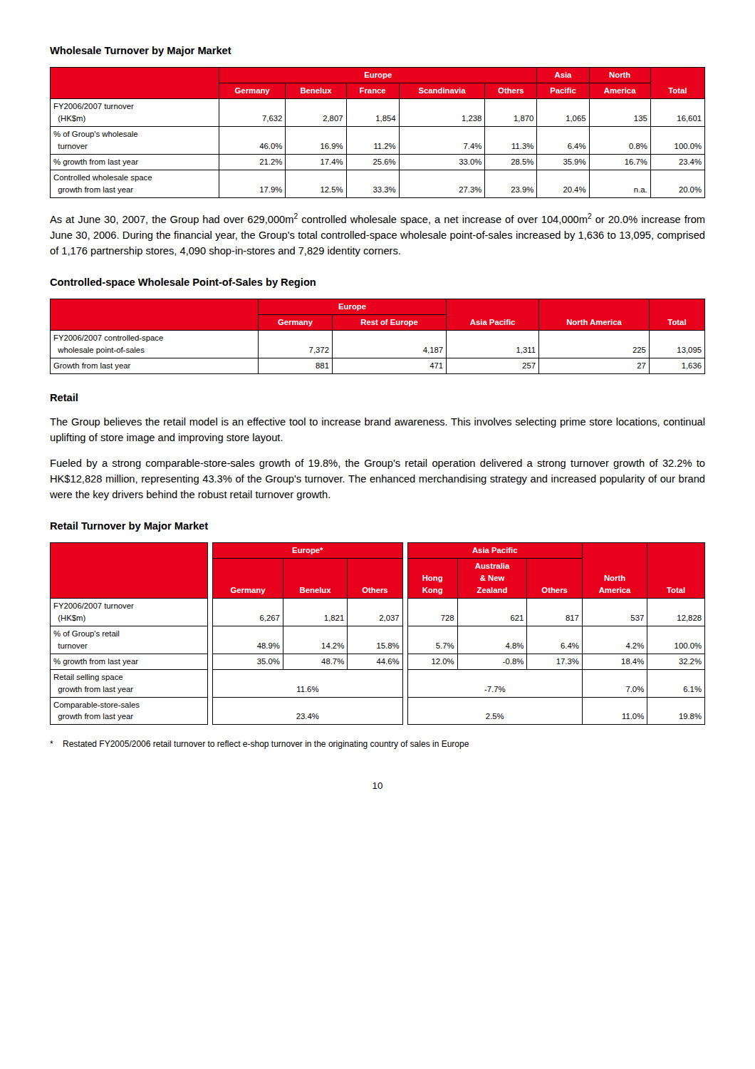Wholesale Turnover by Major Market
| | Europe | Asia | North | Total |
| --- | --- | --- | --- | --- |
| Germany | Benelux | France | Scandinavia | Others | Pacific | America |
| FY2006/2007 turnover (HK$m) | 7,632 | 2,807 | 1,854 | 1,238 | 1,870 | 1,065 | 135 | 16,601 |
| % of Group's wholesale turnover | 46.0% | 16.9% | 11.2% | 7.4% | 11.3% | 6.4% | 0.8% | 100.0% |
| % growth from last year | 21.2% | 17.4% | 25.6% | 33.0% | 28.5% | 35.9% | 16.7% | 23.4% |
| Controlled wholesale space growth from last year | 17.9% | 12.5% | 33.3% | 27.3% | 23.9% | 20.4% | n.a. | 20.0% |
As at June 30, 2007, the Group had over 629,000m2 controlled wholesale space, a net increase of over 104,000m2 or 20.0% increase from June 30, 2006. During the financial year, the Group's total controlled-space wholesale point-of-sales increased by 1,636 to 13,095, comprised of 1,176 partnership stores, 4,090 shop-in-stores and 7,829 identity corners.
Controlled-space Wholesale Point-of-Sales by Region
| | Europe | Asia Pacific | North America | Total |
| --- | --- | --- | --- | --- |
| Germany | Rest of Europe |
| FY2006/2007 controlled-space wholesale point-of-sales | 7,372 | 4,187 | 1,311 | 225 | 13,095 |
| Growth from last year | 881 | 471 | 257 | 27 | 1,636 |
Retail
The Group believes the retail model is an effective tool to increase brand awareness. This involves selecting prime store locations, continual uplifting of store image and improving store layout.
Fueled by a strong comparable-store-sales growth of 19.8%, the Group's retail operation delivered a strong turnover growth of 32.2% to HK$12,828 million, representing 43.3% of the Group's turnover. The enhanced merchandising strategy and increased popularity of our brand were the key drivers behind the robust retail turnover growth.
Retail Turnover by Major Market
| | | Europe* | | Asia Pacific | North America | Total |
| --- | --- | --- | --- | --- | --- | --- |
| Germany | Benelux | Others | Hong Kong | Australia & New Zealand | Others |
| FY2006/2007 turnover (HK$m) | | 6,267 | 1,821 | 2,037 | | 728 | 621 | 817 | 537 | 12,828 |
| % of Group's retail turnover | | 48.9% | 14.2% | 15.8% | | 5.7% | 4.8% | 6.4% | 4.2% | 100.0% |
| % growth from last year | | 35.0% | 48.7% | 44.6% | | 12.0% | -0.8% | 17.3% | 18.4% | 32.2% |
| Retail selling space growth from last year | | 11.6% | | -7.7% | 7.0% | 6.1% |
| Comparable-store-sales growth from last year | | 23.4% | | 2.5% | 11.0% | 19.8% |
*Restated FY2005/2006 retail turnover to reflect e-shop turnover in the originating country of sales in Europe
10